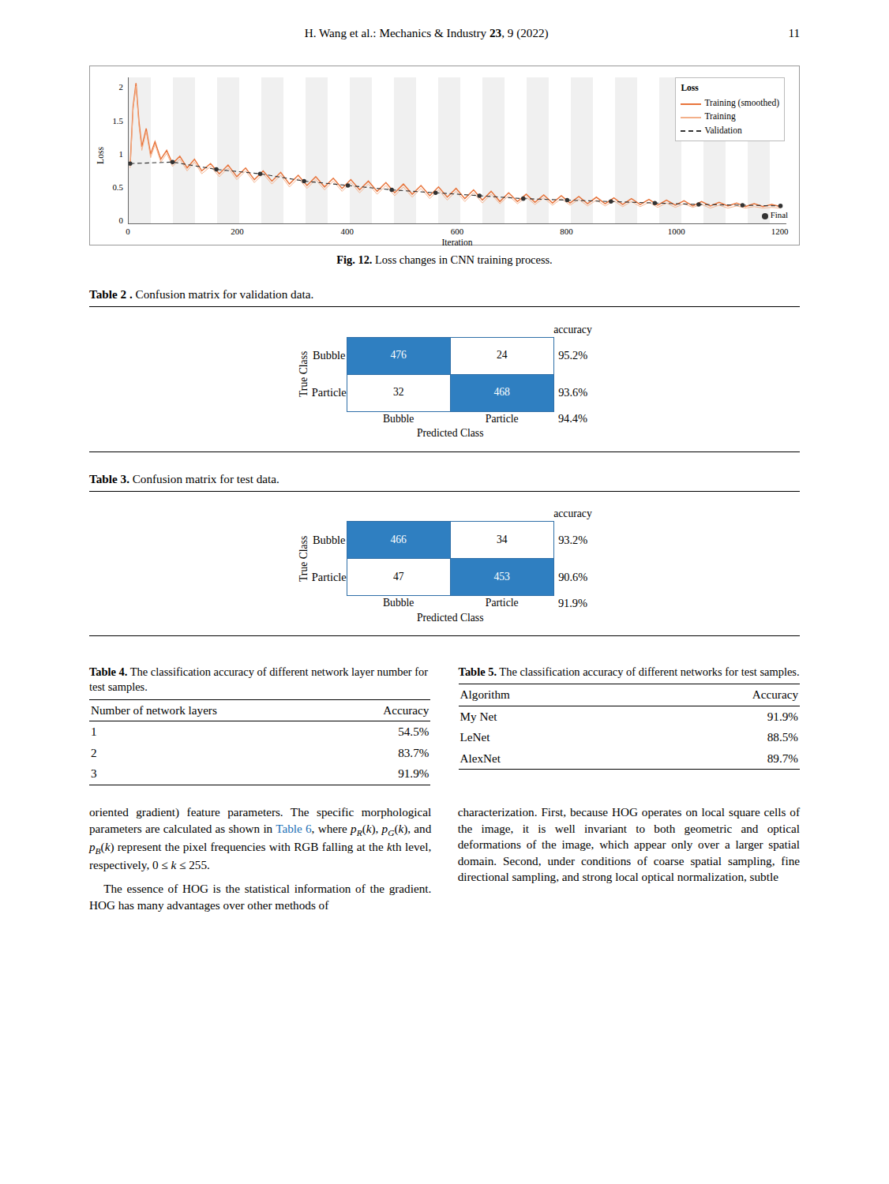H. Wang et al.: Mechanics & Industry 23, 9 (2022)
11
Loss
2 1.5 1 0.5 0
0 200 400 600 800 1000 1200
Iteration
Loss
Training (smoothed)
Training
Validation
Final
Fig. 12. Loss changes in CNN training process.
Table 2 . Confusion matrix for validation data.
| | | | | accuracy |
| True Class | Bubble | 476 | 24 | 95.2% |
| Particle | 32 | 468 | 93.6% |
| | | Bubble | Particle | 94.4% |
| | | Predicted Class | |
Table 3. Confusion matrix for test data.
| | | | | accuracy |
| True Class | Bubble | 466 | 34 | 93.2% |
| Particle | 47 | 453 | 90.6% |
| | | Bubble | Particle | 91.9% |
| | | Predicted Class | |
Table 4. The classification accuracy of different network layer number for test samples.
| Number of network layers | Accuracy |
| --- | --- |
| 1 | 54.5% |
| 2 | 83.7% |
| 3 | 91.9% |
Table 5. The classification accuracy of different networks for test samples.
| Algorithm | Accuracy |
| --- | --- |
| My Net | 91.9% |
| LeNet | 88.5% |
| AlexNet | 89.7% |
oriented gradient) feature parameters. The specific morphological parameters are calculated as shown in Table 6, where pR(k), pG(k), and pB(k) represent the pixel frequencies with RGB falling at the kth level, respectively, 0 ≤ k ≤ 255.
The essence of HOG is the statistical information of the gradient. HOG has many advantages over other methods of
characterization. First, because HOG operates on local square cells of the image, it is well invariant to both geometric and optical deformations of the image, which appear only over a larger spatial domain. Second, under conditions of coarse spatial sampling, fine directional sampling, and strong local optical normalization, subtle